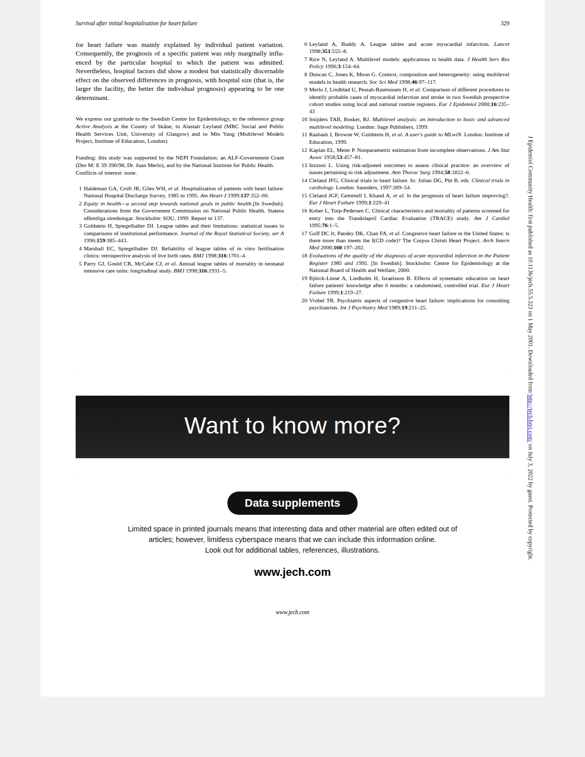J Epidemiol Community Health: first published as 10.1136/jech.55.5.323 on 1 May 2001. Downloaded from http://jech.bmj.com/ on July 3, 2022 by guest. Protected by copyright.
Survival after initial hospitalisation for heart failure 329
for heart failure was mainly explained by individual patient variation. Consequently, the prognosis of a specific patient was only marginally influenced by the particular hospital to which the patient was admitted. Nevertheless, hospital factors did show a modest but statistically discernable effect on the observed differences in prognosis, with hospital size (that is, the larger the facility, the better the individual prognosis) appearing to be one determinant.
We express our gratitude to the Swedish Centre for Epidemiology, to the reference group Active Analysis at the County of Skåne, to Alastair Leyland (MRC Social and Public Health Services Unit, University of Glasgow) and to Min Yang (Multilevel Models Project, Institute of Education, London).
Funding: this study was supported by the NEPI Foundation; an ALF-Government Grant (Dnr M: E 39 390/98, Dr. Juan Merlo), and by the National Institute for Public Health.
Conflicts of interest: none.
Haldeman GA, Croft JB, Giles WH, et al. Hospitalization of patients with heart failure: National Hospital Discharge Survey, 1985 to 1995. Am Heart J 1999;137:352–60.
Equity in health—a second step towards national goals in public health.[In Swedish]. Considerations from the Government Commission on National Public Health. Statens offentliga utredningar. Stockholm: SOU, 1999. Report nr 137.
Goldstein H, Spiegelhalter DJ. League tables and their limitations: statistical issues in comparisons of institutional performance. Journal of the Royal Statistical Society, ser A 1996;159:385–443.
Marshall EC, Spiegelhalter DJ. Reliability of league tables of in vitro fertilisation clinics: retrospective analysis of live birth rates. BMJ 1998;316:1701–4.
Parry GJ, Gould CR, McCabe CJ, et al. Annual league tables of mortality in neonatal intensive care units: longitudinal study. BMJ 1998;316:1931–5.
Leyland A, Boddy A. League tables and acute myocardial infarction. Lancet 1998;351:555–8.
Rice N, Leyland A. Multilevel models: applications to health data. J Health Serv Res Policy 1996;3:154–64.
Duncan C, Jones K, Moon G. Context, composition and heterogeneity: using multilevel models in health research. Soc Sci Med 1998;46:97–117.
Merlo J, Lindblad U, Pessah-Rasmussen H, et al. Comparison of different procedures to identify probable cases of myocardial infarction and stroke in two Swedish prospective cohort studies using local and national routine registers. Eur J Epidemiol 2000;16:235–43
Snijders TAB, Bosker, RJ. Multilevel analysis: an introduction to basic and advanced multilevel modeling. London: Sage Publishers, 1999.
Rasbash J, Browne W, Goldstein H, et al. A user's guide to MLwiN. London: Institute of Education, 1999.
Kaplan EL, Meier P. Nonparametric estimation from incomplete observations. J Am Stat Assoc 1958;53:457–81.
Iezzoni L. Using risk-adjusted outcomes to assess clinical practice: an overview of issues pertaining to risk adjustment. Ann Thorac Surg 1994;58:1822–6.
Cleland JFG. Clinical trials in heart failure. In: Julian DG, Pitt B, eds. Clinical trials in cardiology. London: Saunders, 1997:309–54.
Cleland JGF, Gemmell I, Khand A, et al. Is the prognosis of heart failure improving?. Eur J Heart Failure 1999;1:229–41
Kober L, Torp-Pedersen C. Clinical characteristics and mortality of patients screened for entry into the Trandolapril Cardiac Evaluation (TRACE) study. Am J Cardiol 1995;76:1–5.
Goff DC Jr, Pandey DK, Chan FA, et al. Congestive heart failure in the United States: is there more than meets the I(CD code)? The Corpus Christi Heart Project. Arch Intern Med 2000;160:197–202.
Evaluations of the quality of the diagnosis of acute myocardial infarction in the Patient Register 1985 and 1995. [In Swedish]. Stockholm: Centre for Epidemiology at the National Board of Health and Welfare, 2000.
Björck-Linné A, Liedholm H, Israelsson B. Effects of systematic education on heart failure patients' knowledge after 6 months: a randomised, controlled trial. Eur J Heart Failure 1999;1:219–27.
Vrobel TR. Psychiatric aspects of congestive heart failure: implications for consulting psychiatrists. Int J Psychiatry Med 1989;19:211–25.
Want to know more?
Data supplements
Limited space in printed journals means that interesting data and other material are often edited out of
articles; however, limitless cyberspace means that we can include this information online.
Look out for additional tables, references, illustrations.
www.jech.com
www.jech.com